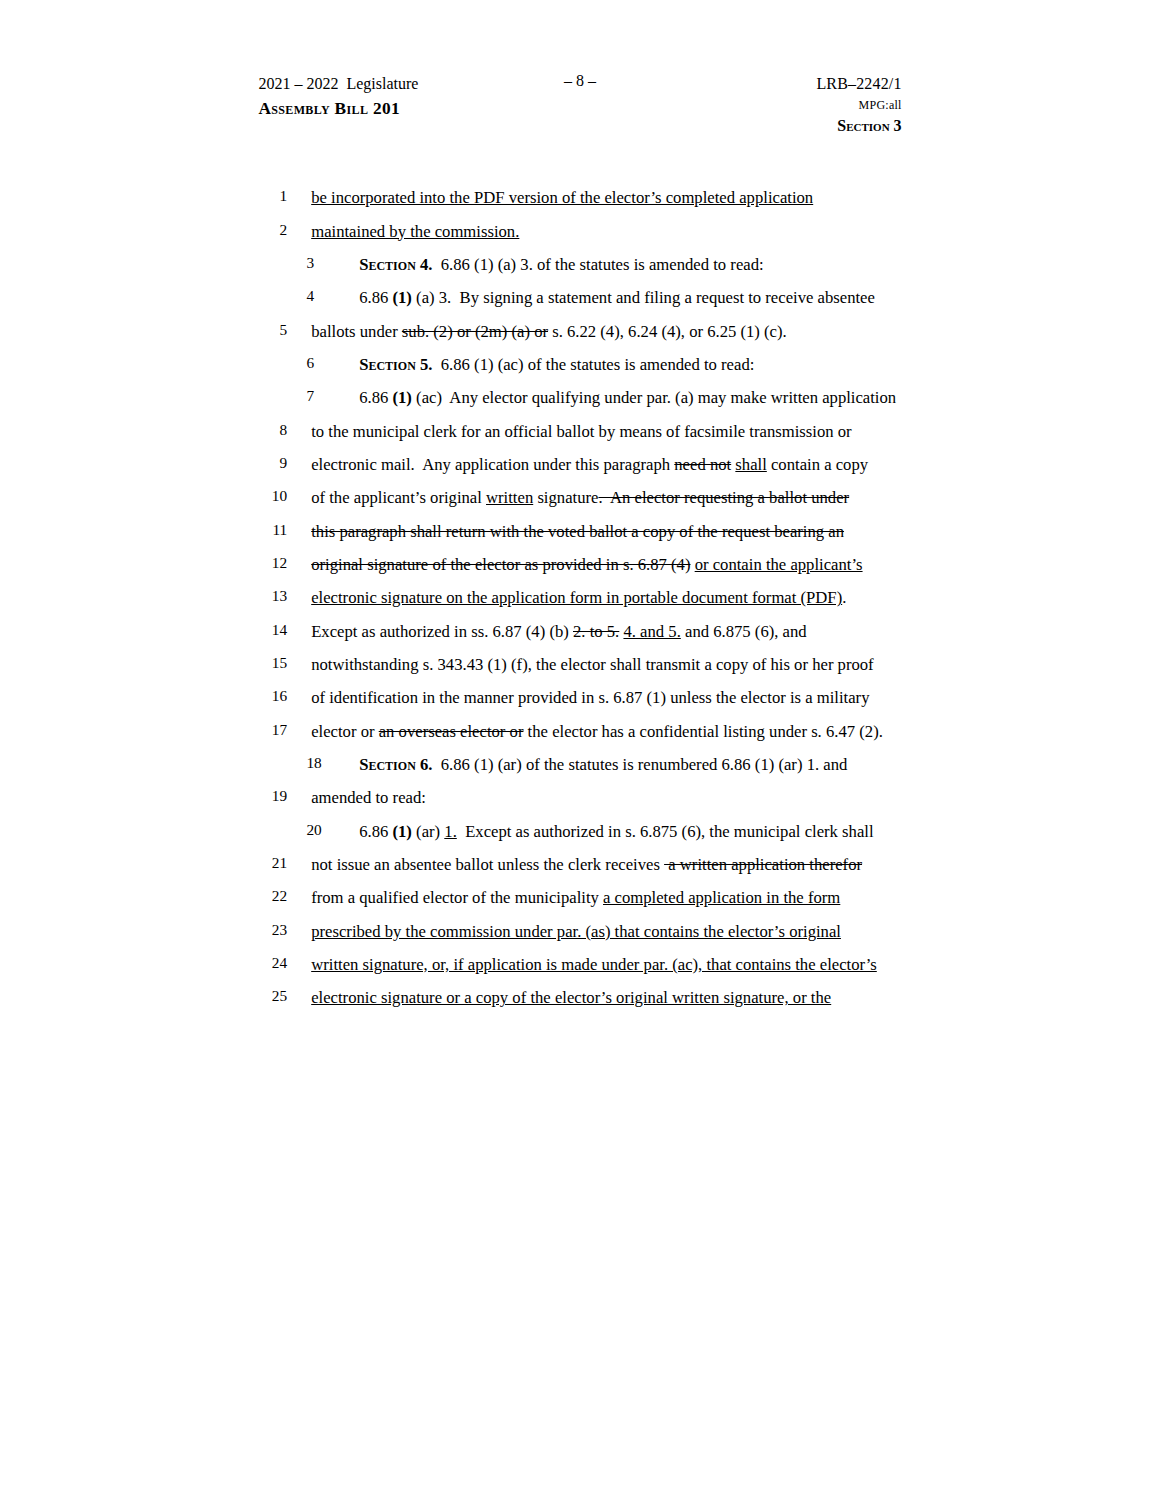2021 – 2022 Legislature
Assembly Bill 201
– 8 –
LRB–2242/1
MPG:all
Section 3
be incorporated into the PDF version of the elector’s completed application
maintained by the commission.
Section 4. 6.86 (1) (a) 3. of the statutes is amended to read:
6.86 (1) (a) 3. By signing a statement and filing a request to receive absentee
ballots under sub. (2) or (2m) (a) or s. 6.22 (4), 6.24 (4), or 6.25 (1) (c).
Section 5. 6.86 (1) (ac) of the statutes is amended to read:
6.86 (1) (ac) Any elector qualifying under par. (a) may make written application
to the municipal clerk for an official ballot by means of facsimile transmission or
electronic mail. Any application under this paragraph need not shall contain a copy
of the applicant’s original written signature. An elector requesting a ballot under
this paragraph shall return with the voted ballot a copy of the request bearing an
original signature of the elector as provided in s. 6.87 (4) or contain the applicant’s
electronic signature on the application form in portable document format (PDF).
Except as authorized in ss. 6.87 (4) (b) 2. to 5. 4. and 5. and 6.875 (6), and
notwithstanding s. 343.43 (1) (f), the elector shall transmit a copy of his or her proof
of identification in the manner provided in s. 6.87 (1) unless the elector is a military
elector or an overseas elector or the elector has a confidential listing under s. 6.47 (2).
Section 6. 6.86 (1) (ar) of the statutes is renumbered 6.86 (1) (ar) 1. and
amended to read:
6.86 (1) (ar) 1. Except as authorized in s. 6.875 (6), the municipal clerk shall
not issue an absentee ballot unless the clerk receives a written application therefor
from a qualified elector of the municipality a completed application in the form
prescribed by the commission under par. (as) that contains the elector’s original
written signature, or, if application is made under par. (ac), that contains the elector’s
electronic signature or a copy of the elector’s original written signature, or the